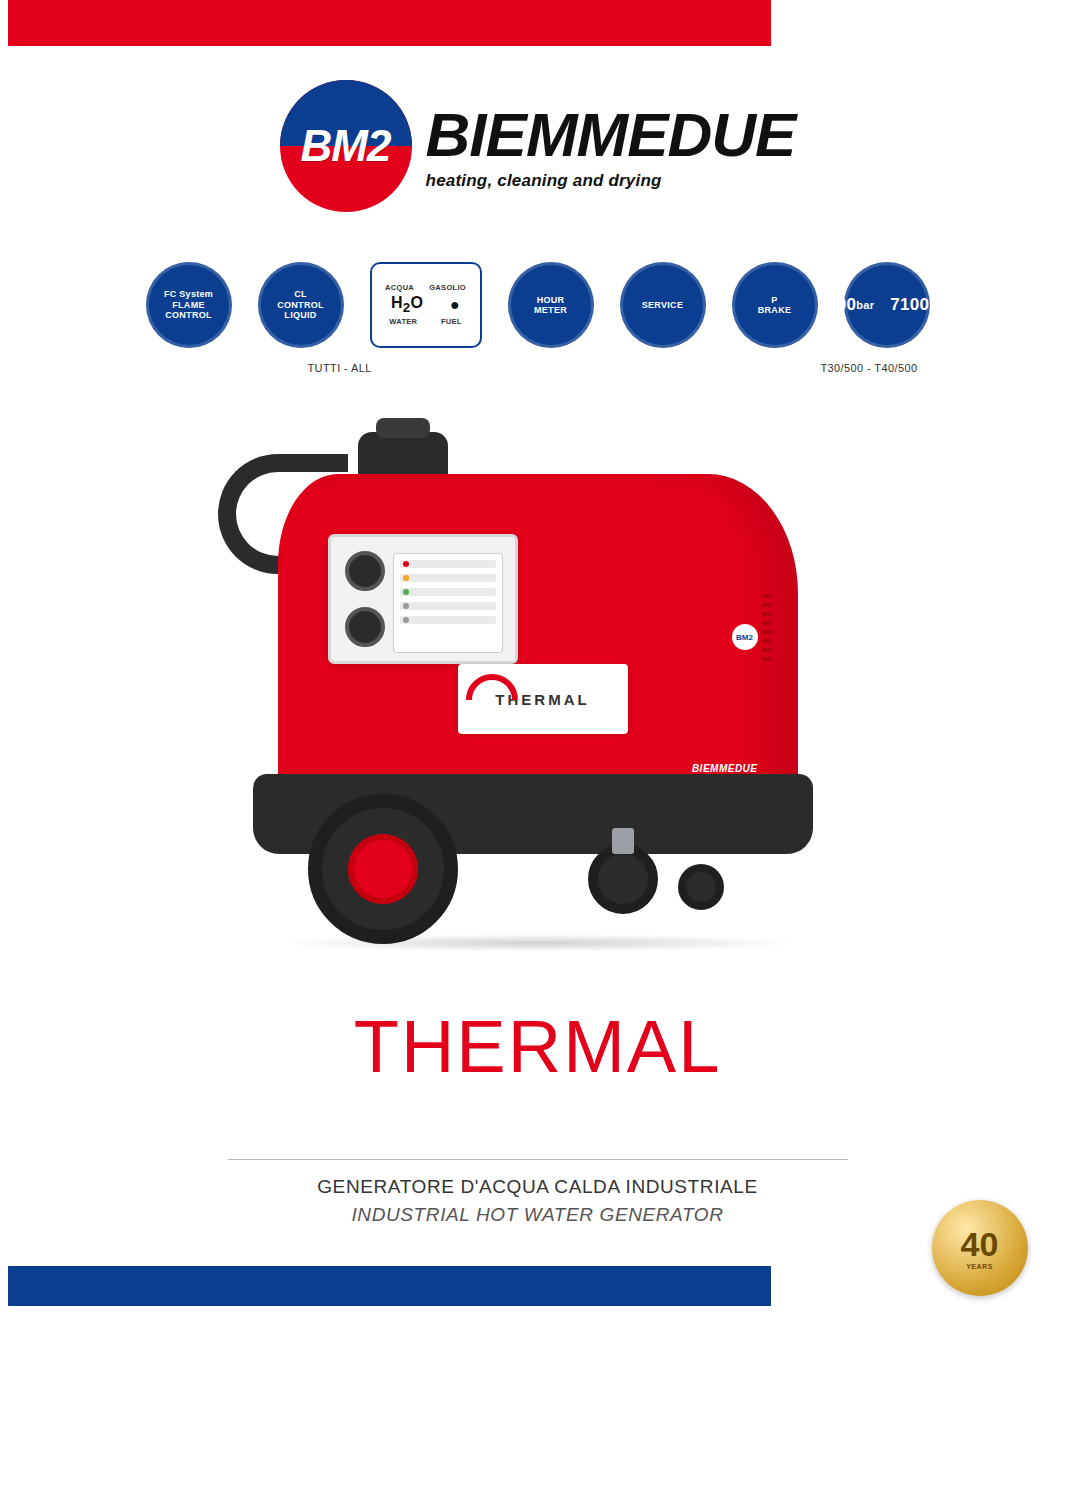BM2
BIEMMEDUE
heating, cleaning and drying
FC System
FLAME CONTROL
CL
CONTROL
LIQUID
ACQUA GASOLIO
H2O●
WATER FUEL
HOUR
METER
SERVICE
P
BRAKE
500bar 7100psi
TUTTI - ALL T30/500 - T40/500
BM2
BIEMMEDUE
THERMAL
THERMAL
GENERATORE D'ACQUA CALDA INDUSTRIALE
INDUSTRIAL HOT WATER GENERATOR
40
YEARS